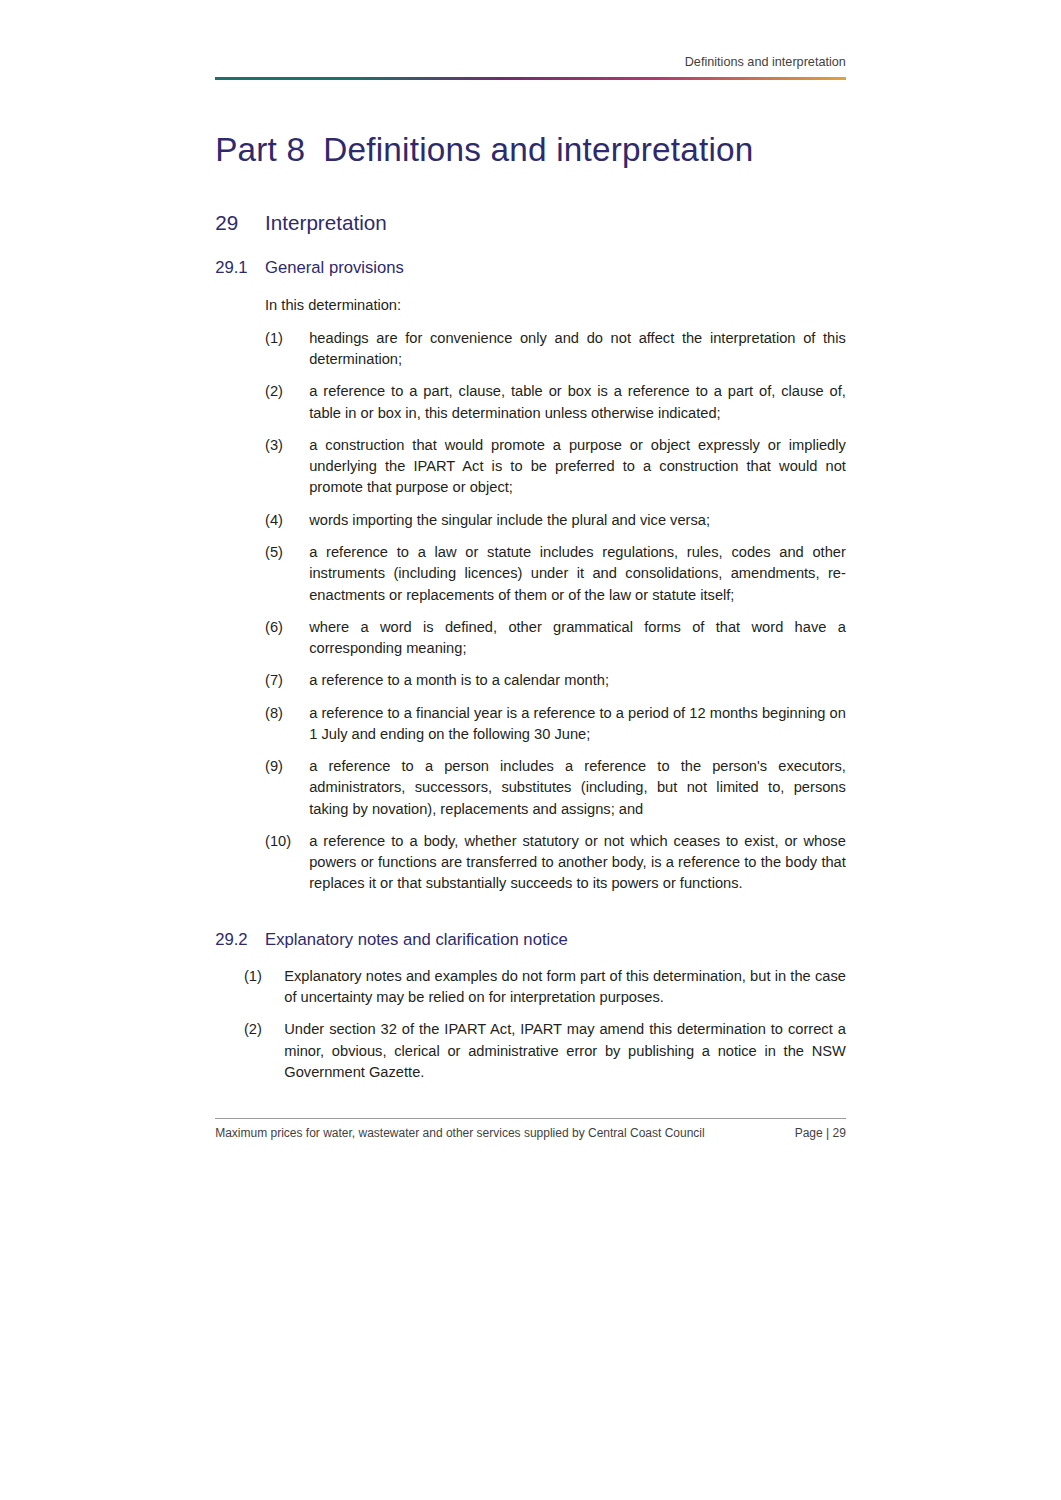Definitions and interpretation
Part 8 Definitions and interpretation
29 Interpretation
29.1 General provisions
In this determination:
(1) headings are for convenience only and do not affect the interpretation of this determination;
(2) a reference to a part, clause, table or box is a reference to a part of, clause of, table in or box in, this determination unless otherwise indicated;
(3) a construction that would promote a purpose or object expressly or impliedly underlying the IPART Act is to be preferred to a construction that would not promote that purpose or object;
(4) words importing the singular include the plural and vice versa;
(5) a reference to a law or statute includes regulations, rules, codes and other instruments (including licences) under it and consolidations, amendments, re-enactments or replacements of them or of the law or statute itself;
(6) where a word is defined, other grammatical forms of that word have a corresponding meaning;
(7) a reference to a month is to a calendar month;
(8) a reference to a financial year is a reference to a period of 12 months beginning on 1 July and ending on the following 30 June;
(9) a reference to a person includes a reference to the person's executors, administrators, successors, substitutes (including, but not limited to, persons taking by novation), replacements and assigns; and
(10) a reference to a body, whether statutory or not which ceases to exist, or whose powers or functions are transferred to another body, is a reference to the body that replaces it or that substantially succeeds to its powers or functions.
29.2 Explanatory notes and clarification notice
(1) Explanatory notes and examples do not form part of this determination, but in the case of uncertainty may be relied on for interpretation purposes.
(2) Under section 32 of the IPART Act, IPART may amend this determination to correct a minor, obvious, clerical or administrative error by publishing a notice in the NSW Government Gazette.
Maximum prices for water, wastewater and other services supplied by Central Coast Council
Page | 29